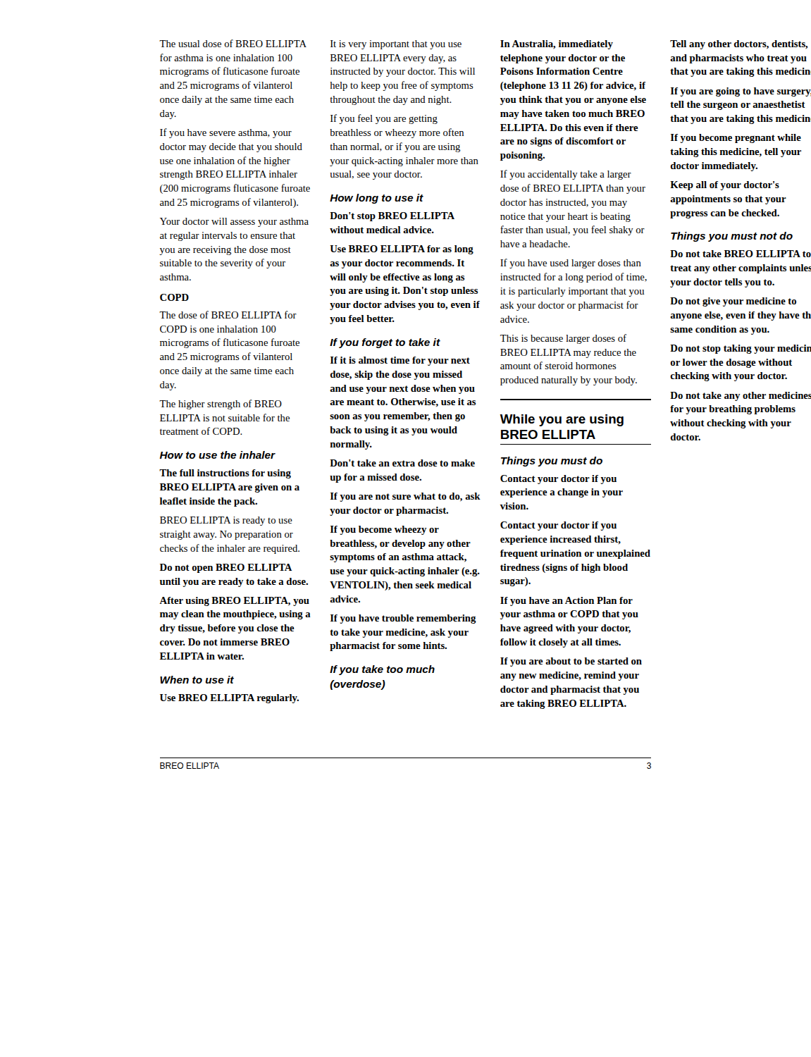The usual dose of BREO ELLIPTA for asthma is one inhalation 100 micrograms of fluticasone furoate and 25 micrograms of vilanterol once daily at the same time each day.
If you have severe asthma, your doctor may decide that you should use one inhalation of the higher strength BREO ELLIPTA inhaler (200 micrograms fluticasone furoate and 25 micrograms of vilanterol).
Your doctor will assess your asthma at regular intervals to ensure that you are receiving the dose most suitable to the severity of your asthma.
COPD
The dose of BREO ELLIPTA for COPD is one inhalation 100 micrograms of fluticasone furoate and 25 micrograms of vilanterol once daily at the same time each day.
The higher strength of BREO ELLIPTA is not suitable for the treatment of COPD.
How to use the inhaler
The full instructions for using BREO ELLIPTA are given on a leaflet inside the pack.
BREO ELLIPTA is ready to use straight away. No preparation or checks of the inhaler are required.
Do not open BREO ELLIPTA until you are ready to take a dose.
After using BREO ELLIPTA, you may clean the mouthpiece, using a dry tissue, before you close the cover. Do not immerse BREO ELLIPTA in water.
When to use it
Use BREO ELLIPTA regularly.
It is very important that you use BREO ELLIPTA every day, as instructed by your doctor. This will help to keep you free of symptoms throughout the day and night.
If you feel you are getting breathless or wheezy more often than normal, or if you are using your quick-acting inhaler more than usual, see your doctor.
How long to use it
Don't stop BREO ELLIPTA without medical advice.
Use BREO ELLIPTA for as long as your doctor recommends. It will only be effective as long as you are using it. Don't stop unless your doctor advises you to, even if you feel better.
If you forget to take it
If it is almost time for your next dose, skip the dose you missed and use your next dose when you are meant to. Otherwise, use it as soon as you remember, then go back to using it as you would normally.
Don't take an extra dose to make up for a missed dose.
If you are not sure what to do, ask your doctor or pharmacist.
If you become wheezy or breathless, or develop any other symptoms of an asthma attack, use your quick-acting inhaler (e.g. VENTOLIN), then seek medical advice.
If you have trouble remembering to take your medicine, ask your pharmacist for some hints.
If you take too much (overdose)
In Australia, immediately telephone your doctor or the Poisons Information Centre (telephone 13 11 26) for advice, if you think that you or anyone else may have taken too much BREO ELLIPTA. Do this even if there are no signs of discomfort or poisoning.
If you accidentally take a larger dose of BREO ELLIPTA than your doctor has instructed, you may notice that your heart is beating faster than usual, you feel shaky or have a headache.
If you have used larger doses than instructed for a long period of time, it is particularly important that you ask your doctor or pharmacist for advice.
This is because larger doses of BREO ELLIPTA may reduce the amount of steroid hormones produced naturally by your body.
While you are using BREO ELLIPTA
Things you must do
Contact your doctor if you experience a change in your vision.
Contact your doctor if you experience increased thirst, frequent urination or unexplained tiredness (signs of high blood sugar).
If you have an Action Plan for your asthma or COPD that you have agreed with your doctor, follow it closely at all times.
If you are about to be started on any new medicine, remind your doctor and pharmacist that you are taking BREO ELLIPTA.
Tell any other doctors, dentists, and pharmacists who treat you that you are taking this medicine.
If you are going to have surgery, tell the surgeon or anaesthetist that you are taking this medicine.
If you become pregnant while taking this medicine, tell your doctor immediately.
Keep all of your doctor's appointments so that your progress can be checked.
Things you must not do
Do not take BREO ELLIPTA to treat any other complaints unless your doctor tells you to.
Do not give your medicine to anyone else, even if they have the same condition as you.
Do not stop taking your medicine or lower the dosage without checking with your doctor.
Do not take any other medicines for your breathing problems without checking with your doctor.
BREO ELLIPTA 3